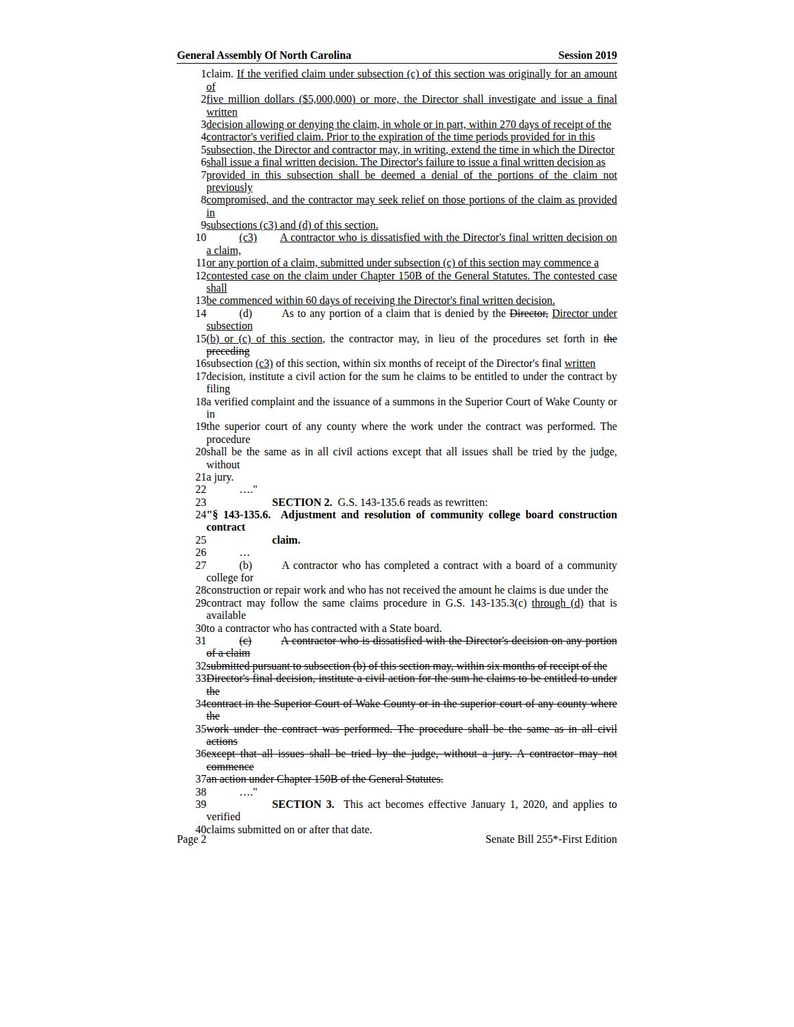General Assembly Of North Carolina
Session 2019
| 1 | claim. If the verified claim under subsection (c) of this section was originally for an amount of |
| 2 | five million dollars ($5,000,000) or more, the Director shall investigate and issue a final written |
| 3 | decision allowing or denying the claim, in whole or in part, within 270 days of receipt of the |
| 4 | contractor's verified claim. Prior to the expiration of the time periods provided for in this |
| 5 | subsection, the Director and contractor may, in writing, extend the time in which the Director |
| 6 | shall issue a final written decision. The Director's failure to issue a final written decision as |
| 7 | provided in this subsection shall be deemed a denial of the portions of the claim not previously |
| 8 | compromised, and the contractor may seek relief on those portions of the claim as provided in |
| 9 | subsections (c3) and (d) of this section. |
| 10 | (c3) A contractor who is dissatisfied with the Director's final written decision on a claim, |
| 11 | or any portion of a claim, submitted under subsection (c) of this section may commence a |
| 12 | contested case on the claim under Chapter 150B of the General Statutes. The contested case shall |
| 13 | be commenced within 60 days of receiving the Director's final written decision. |
| 14 | (d) As to any portion of a claim that is denied by the Director, Director under subsection |
| 15 | (b) or (c) of this section, the contractor may, in lieu of the procedures set forth in the preceding |
| 16 | subsection (c3) of this section, within six months of receipt of the Director's final written |
| 17 | decision, institute a civil action for the sum he claims to be entitled to under the contract by filing |
| 18 | a verified complaint and the issuance of a summons in the Superior Court of Wake County or in |
| 19 | the superior court of any county where the work under the contract was performed. The procedure |
| 20 | shall be the same as in all civil actions except that all issues shall be tried by the judge, without |
| 21 | a jury. |
| 22 | …." |
| 23 | SECTION 2. G.S. 143-135.6 reads as rewritten: |
| 24 | "§ 143-135.6. Adjustment and resolution of community college board construction contract |
| 25 | claim. |
| 26 | … |
| 27 | (b) A contractor who has completed a contract with a board of a community college for |
| 28 | construction or repair work and who has not received the amount he claims is due under the |
| 29 | contract may follow the same claims procedure in G.S. 143-135.3(c) through (d) that is available |
| 30 | to a contractor who has contracted with a State board. |
| 31 | (c) A contractor who is dissatisfied with the Director's decision on any portion of a claim |
| 32 | submitted pursuant to subsection (b) of this section may, within six months of receipt of the |
| 33 | Director's final decision, institute a civil action for the sum he claims to be entitled to under the |
| 34 | contract in the Superior Court of Wake County or in the superior court of any county where the |
| 35 | work under the contract was performed. The procedure shall be the same as in all civil actions |
| 36 | except that all issues shall be tried by the judge, without a jury. A contractor may not commence |
| 37 | an action under Chapter 150B of the General Statutes. |
| 38 | …." |
| 39 | SECTION 3. This act becomes effective January 1, 2020, and applies to verified |
| 40 | claims submitted on or after that date. |
Page 2
Senate Bill 255*-First Edition